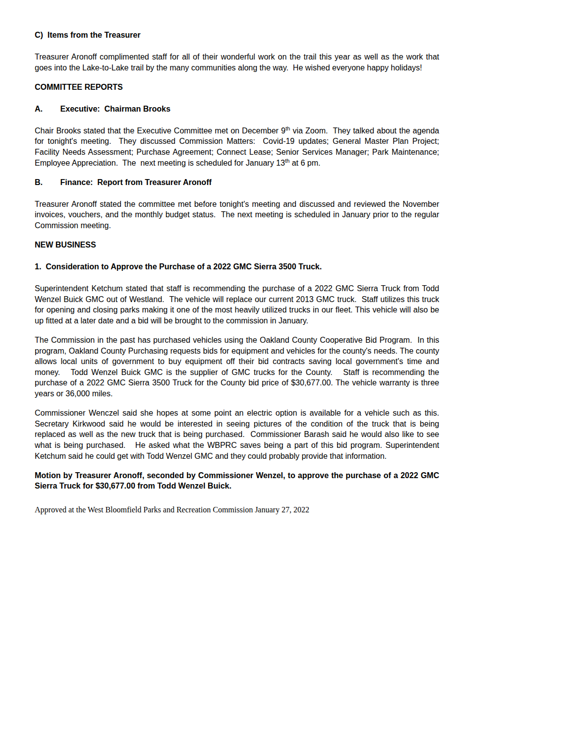C) Items from the Treasurer
Treasurer Aronoff complimented staff for all of their wonderful work on the trail this year as well as the work that goes into the Lake-to-Lake trail by the many communities along the way. He wished everyone happy holidays!
COMMITTEE REPORTS
A. Executive: Chairman Brooks
Chair Brooks stated that the Executive Committee met on December 9th via Zoom. They talked about the agenda for tonight's meeting. They discussed Commission Matters: Covid-19 updates; General Master Plan Project; Facility Needs Assessment; Purchase Agreement; Connect Lease; Senior Services Manager; Park Maintenance; Employee Appreciation. The next meeting is scheduled for January 13th at 6 pm.
B. Finance: Report from Treasurer Aronoff
Treasurer Aronoff stated the committee met before tonight's meeting and discussed and reviewed the November invoices, vouchers, and the monthly budget status. The next meeting is scheduled in January prior to the regular Commission meeting.
NEW BUSINESS
1. Consideration to Approve the Purchase of a 2022 GMC Sierra 3500 Truck.
Superintendent Ketchum stated that staff is recommending the purchase of a 2022 GMC Sierra Truck from Todd Wenzel Buick GMC out of Westland. The vehicle will replace our current 2013 GMC truck. Staff utilizes this truck for opening and closing parks making it one of the most heavily utilized trucks in our fleet. This vehicle will also be up fitted at a later date and a bid will be brought to the commission in January.
The Commission in the past has purchased vehicles using the Oakland County Cooperative Bid Program. In this program, Oakland County Purchasing requests bids for equipment and vehicles for the county's needs. The county allows local units of government to buy equipment off their bid contracts saving local government's time and money. Todd Wenzel Buick GMC is the supplier of GMC trucks for the County. Staff is recommending the purchase of a 2022 GMC Sierra 3500 Truck for the County bid price of $30,677.00. The vehicle warranty is three years or 36,000 miles.
Commissioner Wenczel said she hopes at some point an electric option is available for a vehicle such as this. Secretary Kirkwood said he would be interested in seeing pictures of the condition of the truck that is being replaced as well as the new truck that is being purchased. Commissioner Barash said he would also like to see what is being purchased. He asked what the WBPRC saves being a part of this bid program. Superintendent Ketchum said he could get with Todd Wenzel GMC and they could probably provide that information.
Motion by Treasurer Aronoff, seconded by Commissioner Wenzel, to approve the purchase of a 2022 GMC Sierra Truck for $30,677.00 from Todd Wenzel Buick.
Approved at the West Bloomfield Parks and Recreation Commission January 27, 2022